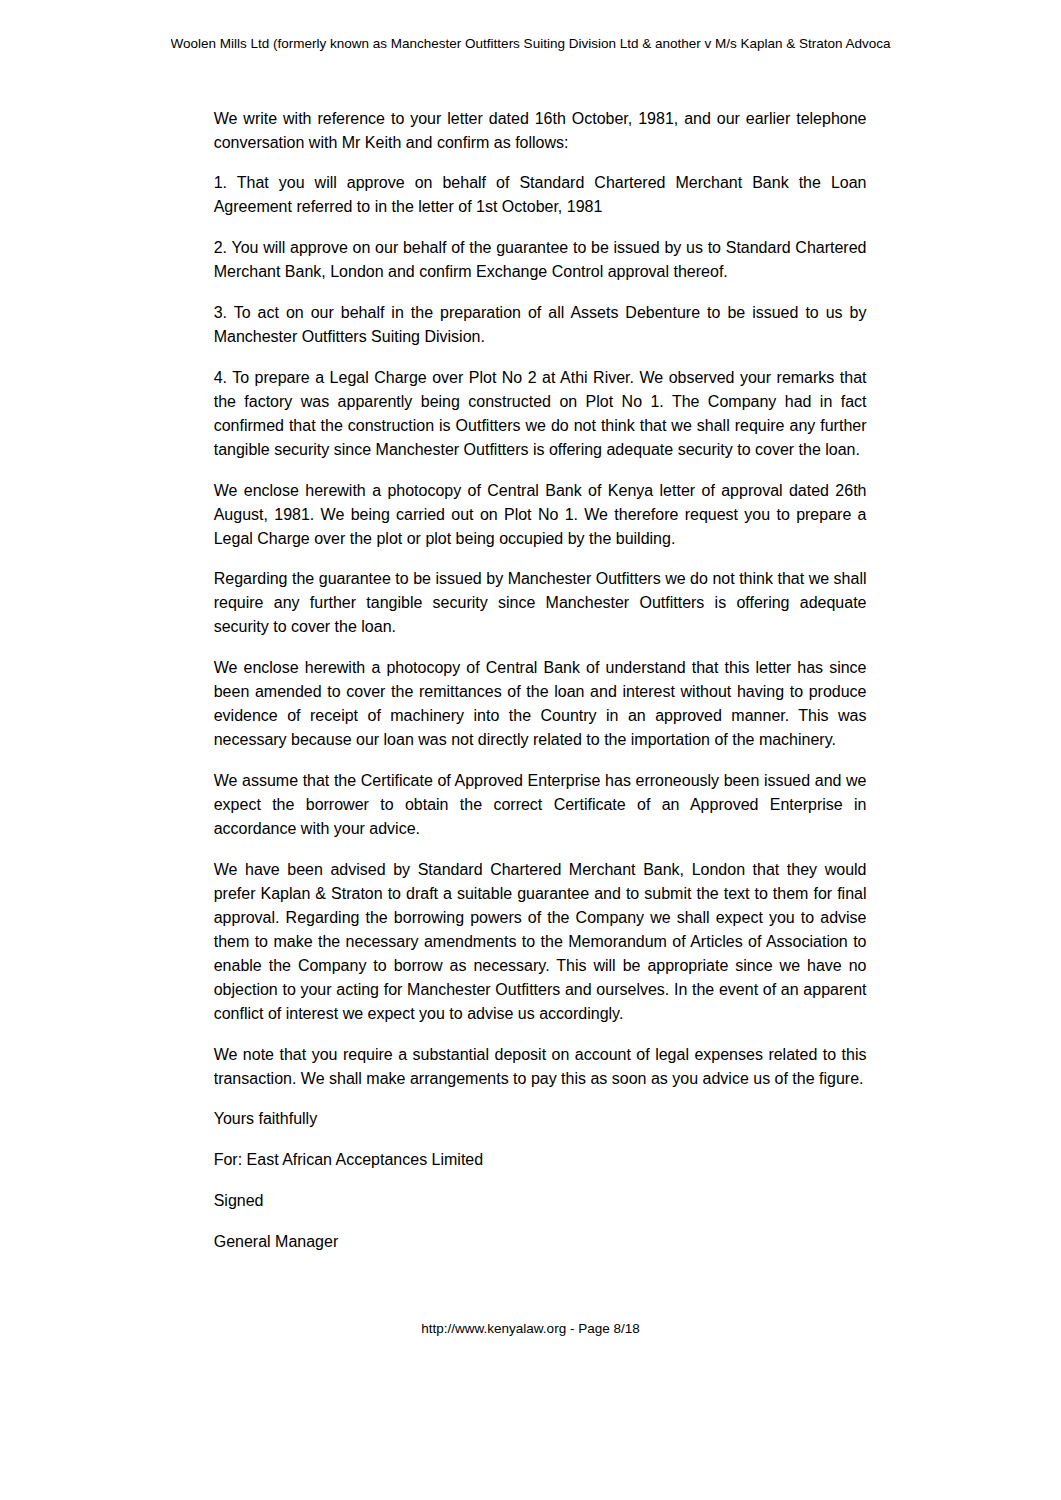Woolen Mills Ltd (formerly known as Manchester Outfitters Suiting Division Ltd & another v M/s Kaplan & Straton Advocates [1993] eK
We write with reference to your letter dated 16th October, 1981, and our earlier telephone conversation with Mr Keith and confirm as follows:
1. That you will approve on behalf of Standard Chartered Merchant Bank the Loan Agreement referred to in the letter of 1st October, 1981
2. You will approve on our behalf of the guarantee to be issued by us to Standard Chartered Merchant Bank, London and confirm Exchange Control approval thereof.
3. To act on our behalf in the preparation of all Assets Debenture to be issued to us by Manchester Outfitters Suiting Division.
4. To prepare a Legal Charge over Plot No 2 at Athi River. We observed your remarks that the factory was apparently being constructed on Plot No 1. The Company had in fact confirmed that the construction is Outfitters we do not think that we shall require any further tangible security since Manchester Outfitters is offering adequate security to cover the loan.
We enclose herewith a photocopy of Central Bank of Kenya letter of approval dated 26th August, 1981. We being carried out on Plot No 1. We therefore request you to prepare a Legal Charge over the plot or plot being occupied by the building.
Regarding the guarantee to be issued by Manchester Outfitters we do not think that we shall require any further tangible security since Manchester Outfitters is offering adequate security to cover the loan.
We enclose herewith a photocopy of Central Bank of understand that this letter has since been amended to cover the remittances of the loan and interest without having to produce evidence of receipt of machinery into the Country in an approved manner. This was necessary because our loan was not directly related to the importation of the machinery.
We assume that the Certificate of Approved Enterprise has erroneously been issued and we expect the borrower to obtain the correct Certificate of an Approved Enterprise in accordance with your advice.
We have been advised by Standard Chartered Merchant Bank, London that they would prefer Kaplan & Straton to draft a suitable guarantee and to submit the text to them for final approval. Regarding the borrowing powers of the Company we shall expect you to advise them to make the necessary amendments to the Memorandum of Articles of Association to enable the Company to borrow as necessary. This will be appropriate since we have no objection to your acting for Manchester Outfitters and ourselves. In the event of an apparent conflict of interest we expect you to advise us accordingly.
We note that you require a substantial deposit on account of legal expenses related to this transaction. We shall make arrangements to pay this as soon as you advice us of the figure.
Yours faithfully
For: East African Acceptances Limited
Signed
General Manager
http://www.kenyalaw.org - Page 8/18